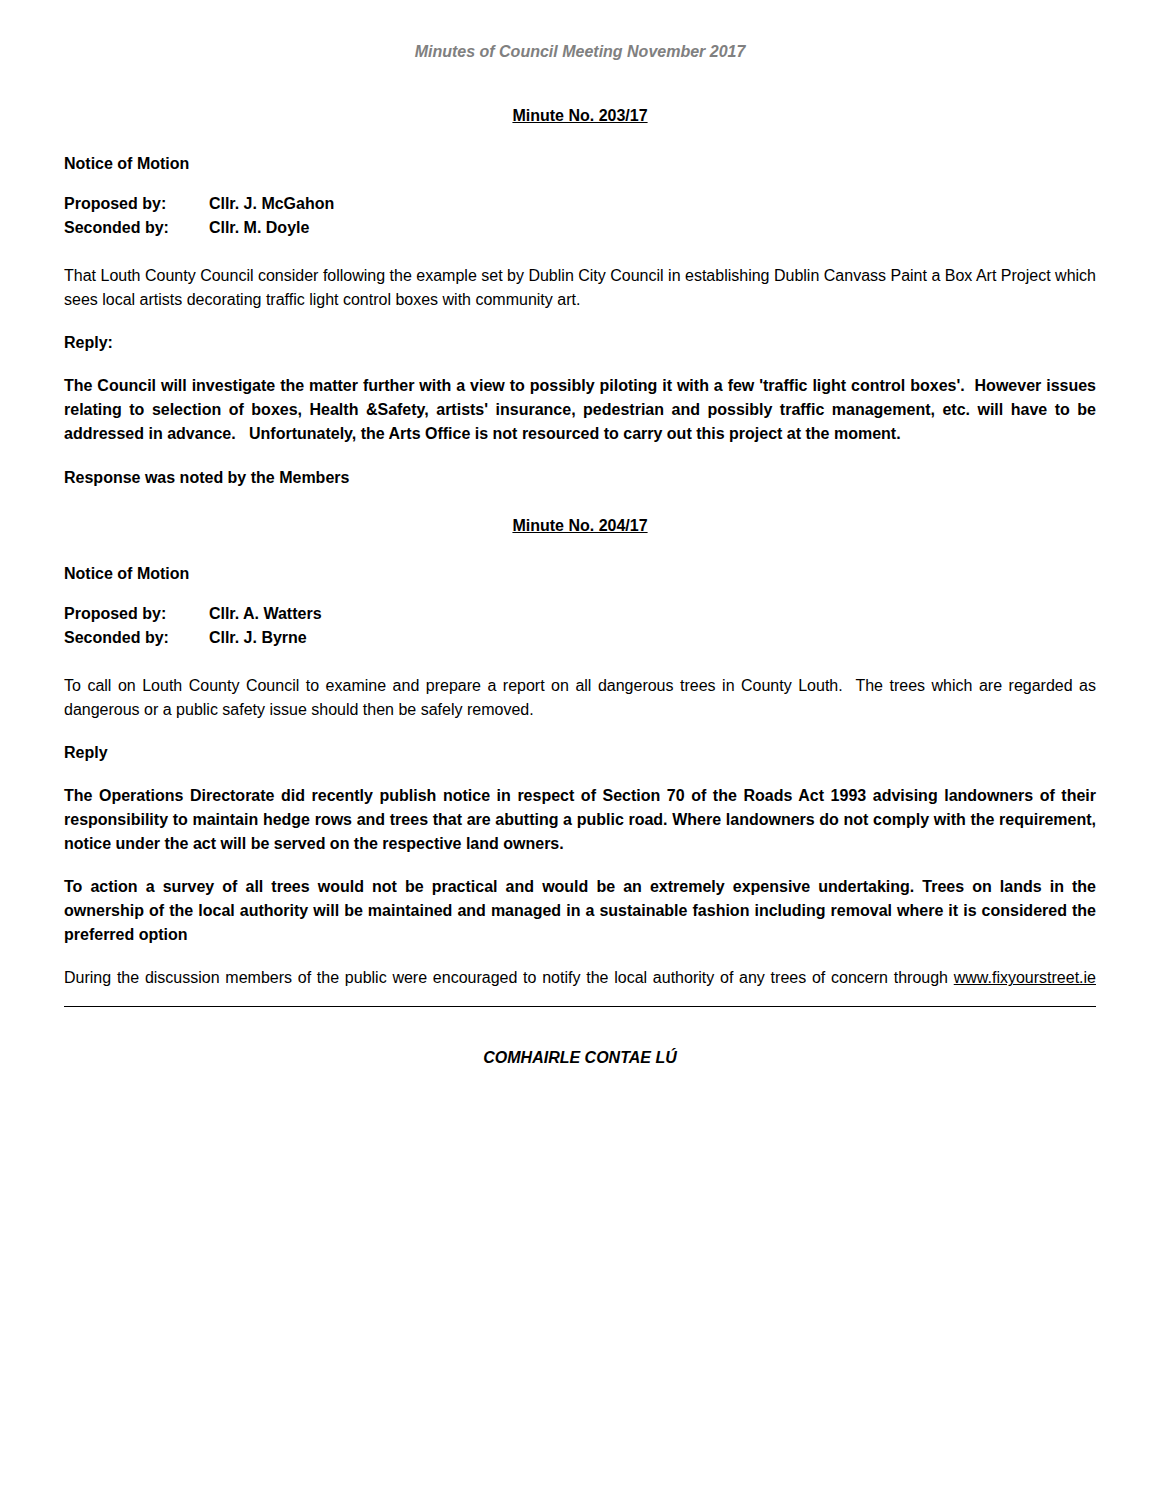Minutes of Council Meeting November 2017
Minute No. 203/17
Notice of Motion
| Proposed by: | Cllr. J. McGahon |
| Seconded by: | Cllr. M. Doyle |
That Louth County Council consider following the example set by Dublin City Council in establishing Dublin Canvass Paint a Box Art Project which sees local artists decorating traffic light control boxes with community art.
Reply:
The Council will investigate the matter further with a view to possibly piloting it with a few 'traffic light control boxes'. However issues relating to selection of boxes, Health &Safety, artists' insurance, pedestrian and possibly traffic management, etc. will have to be addressed in advance. Unfortunately, the Arts Office is not resourced to carry out this project at the moment.
Response was noted by the Members
Minute No. 204/17
Notice of Motion
| Proposed by: | Cllr. A. Watters |
| Seconded by: | Cllr. J. Byrne |
To call on Louth County Council to examine and prepare a report on all dangerous trees in County Louth. The trees which are regarded as dangerous or a public safety issue should then be safely removed.
Reply
The Operations Directorate did recently publish notice in respect of Section 70 of the Roads Act 1993 advising landowners of their responsibility to maintain hedge rows and trees that are abutting a public road. Where landowners do not comply with the requirement, notice under the act will be served on the respective land owners.
To action a survey of all trees would not be practical and would be an extremely expensive undertaking. Trees on lands in the ownership of the local authority will be maintained and managed in a sustainable fashion including removal where it is considered the preferred option
During the discussion members of the public were encouraged to notify the local authority of any trees of concern through www.fixyourstreet.ie
COMHAIRLE CONTAE LÚ